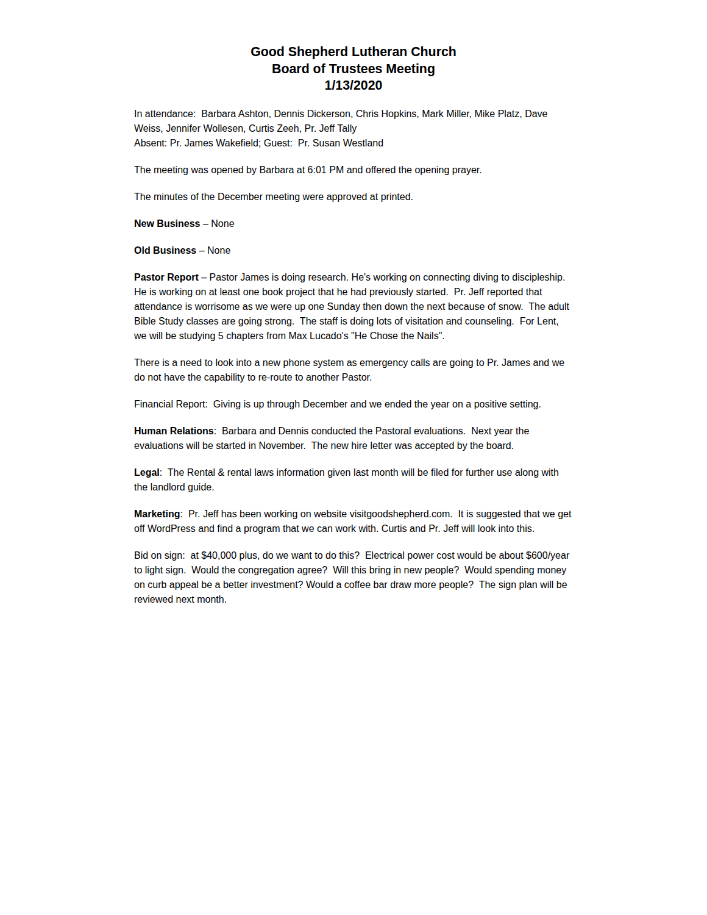Good Shepherd Lutheran Church Board of Trustees Meeting 1/13/2020
In attendance: Barbara Ashton, Dennis Dickerson, Chris Hopkins, Mark Miller, Mike Platz, Dave Weiss, Jennifer Wollesen, Curtis Zeeh, Pr. Jeff Tally
Absent: Pr. James Wakefield; Guest: Pr. Susan Westland
The meeting was opened by Barbara at 6:01 PM and offered the opening prayer.
The minutes of the December meeting were approved at printed.
New Business – None
Old Business – None
Pastor Report – Pastor James is doing research. He's working on connecting diving to discipleship. He is working on at least one book project that he had previously started. Pr. Jeff reported that attendance is worrisome as we were up one Sunday then down the next because of snow. The adult Bible Study classes are going strong. The staff is doing lots of visitation and counseling. For Lent, we will be studying 5 chapters from Max Lucado's "He Chose the Nails".
There is a need to look into a new phone system as emergency calls are going to Pr. James and we do not have the capability to re-route to another Pastor.
Financial Report: Giving is up through December and we ended the year on a positive setting.
Human Relations: Barbara and Dennis conducted the Pastoral evaluations. Next year the evaluations will be started in November. The new hire letter was accepted by the board.
Legal: The Rental & rental laws information given last month will be filed for further use along with the landlord guide.
Marketing: Pr. Jeff has been working on website visitgoodshepherd.com. It is suggested that we get off WordPress and find a program that we can work with. Curtis and Pr. Jeff will look into this.
Bid on sign: at $40,000 plus, do we want to do this? Electrical power cost would be about $600/year to light sign. Would the congregation agree? Will this bring in new people? Would spending money on curb appeal be a better investment? Would a coffee bar draw more people? The sign plan will be reviewed next month.